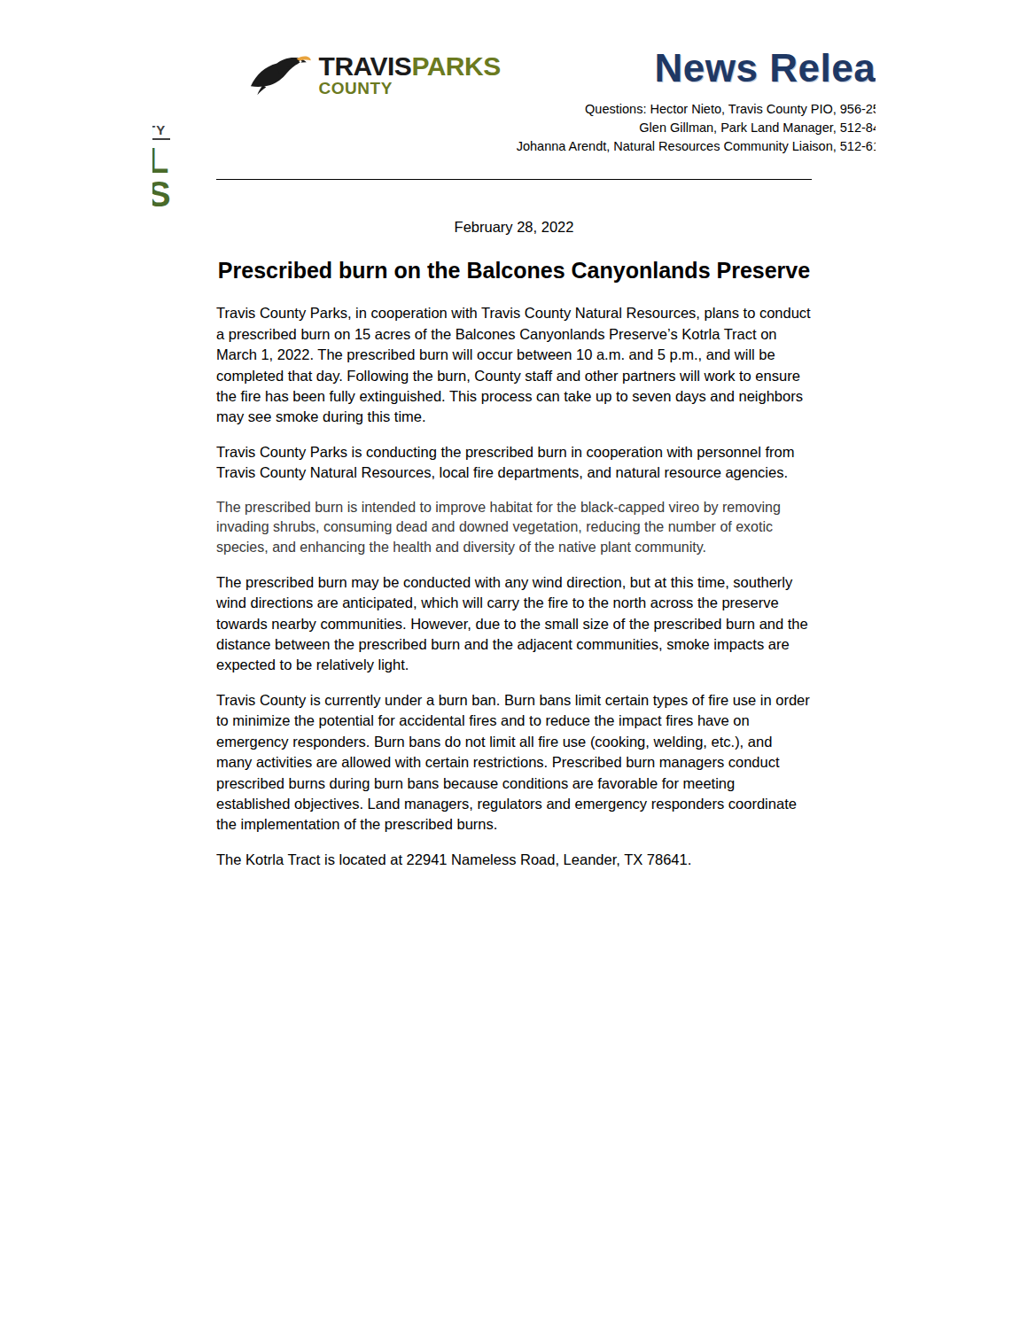TY L S
TRAVISPARKS
COUNTY
News Release
Questions: Hector Nieto, Travis County PIO, 956-251-2902
Glen Gillman, Park Land Manager, 512-844-7480
Johanna Arendt, Natural Resources Community Liaison, 512-619-8936
February 28, 2022
Prescribed burn on the Balcones Canyonlands Preserve
Travis County Parks, in cooperation with Travis County Natural Resources, plans to conduct a prescribed burn on 15 acres of the Balcones Canyonlands Preserve’s Kotrla Tract on March 1, 2022. The prescribed burn will occur between 10 a.m. and 5 p.m., and will be completed that day. Following the burn, County staff and other partners will work to ensure the fire has been fully extinguished. This process can take up to seven days and neighbors may see smoke during this time.
Travis County Parks is conducting the prescribed burn in cooperation with personnel from Travis County Natural Resources, local fire departments, and natural resource agencies.
The prescribed burn is intended to improve habitat for the black-capped vireo by removing invading shrubs, consuming dead and downed vegetation, reducing the number of exotic species, and enhancing the health and diversity of the native plant community.
The prescribed burn may be conducted with any wind direction, but at this time, southerly wind directions are anticipated, which will carry the fire to the north across the preserve towards nearby communities. However, due to the small size of the prescribed burn and the distance between the prescribed burn and the adjacent communities, smoke impacts are expected to be relatively light.
Travis County is currently under a burn ban. Burn bans limit certain types of fire use in order to minimize the potential for accidental fires and to reduce the impact fires have on emergency responders. Burn bans do not limit all fire use (cooking, welding, etc.), and many activities are allowed with certain restrictions. Prescribed burn managers conduct prescribed burns during burn bans because conditions are favorable for meeting established objectives. Land managers, regulators and emergency responders coordinate the implementation of the prescribed burns.
The Kotrla Tract is located at 22941 Nameless Road, Leander, TX 78641.